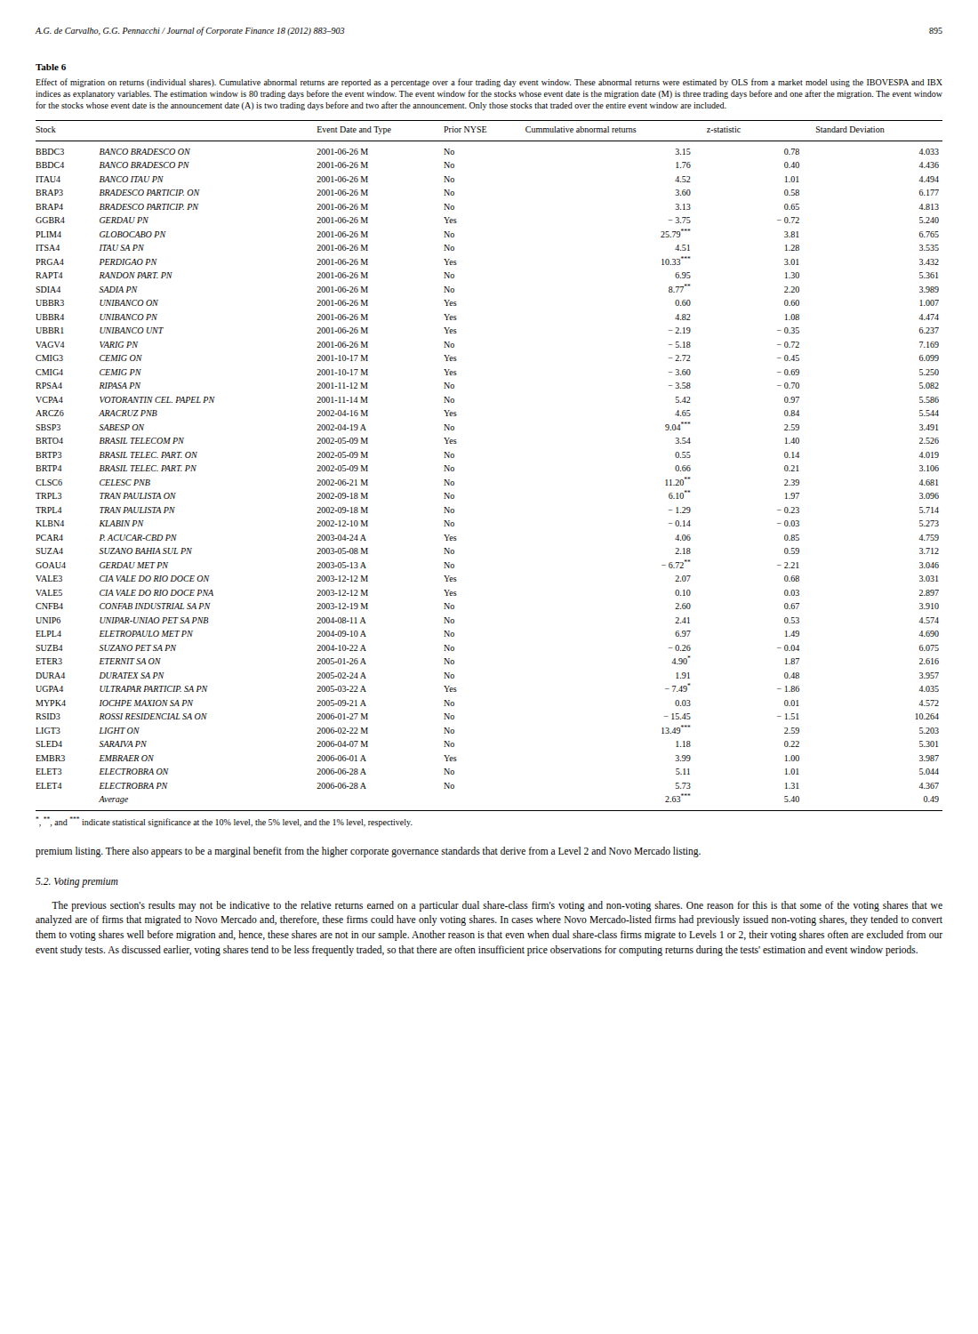A.G. de Carvalho, G.G. Pennacchi / Journal of Corporate Finance 18 (2012) 883–903
895
Table 6
Effect of migration on returns (individual shares). Cumulative abnormal returns are reported as a percentage over a four trading day event window. These abnormal returns were estimated by OLS from a market model using the IBOVESPA and IBX indices as explanatory variables. The estimation window is 80 trading days before the event window. The event window for the stocks whose event date is the migration date (M) is three trading days before and one after the migration. The event window for the stocks whose event date is the announcement date (A) is two trading days before and two after the announcement. Only those stocks that traded over the entire event window are included.
| Stock | | Event Date and Type | Prior NYSE | Cummulative abnormal returns | z-statistic | Standard Deviation |
| --- | --- | --- | --- | --- | --- | --- |
| BBDC3 | BANCO BRADESCO ON | 2001-06-26 M | No | 3.15 | 0.78 | 4.033 |
| BBDC4 | BANCO BRADESCO PN | 2001-06-26 M | No | 1.76 | 0.40 | 4.436 |
| ITAU4 | BANCO ITAU PN | 2001-06-26 M | No | 4.52 | 1.01 | 4.494 |
| BRAP3 | BRADESCO PARTICIP. ON | 2001-06-26 M | No | 3.60 | 0.58 | 6.177 |
| BRAP4 | BRADESCO PARTICIP. PN | 2001-06-26 M | No | 3.13 | 0.65 | 4.813 |
| GGBR4 | GERDAU PN | 2001-06-26 M | Yes | − 3.75 | − 0.72 | 5.240 |
| PLIM4 | GLOBOCABO PN | 2001-06-26 M | No | 25.79 *** | 3.81 | 6.765 |
| ITSA4 | ITAU SA PN | 2001-06-26 M | No | 4.51 | 1.28 | 3.535 |
| PRGA4 | PERDIGAO PN | 2001-06-26 M | Yes | 10.33 *** | 3.01 | 3.432 |
| RAPT4 | RANDON PART. PN | 2001-06-26 M | No | 6.95 | 1.30 | 5.361 |
| SDIA4 | SADIA PN | 2001-06-26 M | No | 8.77 ** | 2.20 | 3.989 |
| UBBR3 | UNIBANCO ON | 2001-06-26 M | Yes | 0.60 | 0.60 | 1.007 |
| UBBR4 | UNIBANCO PN | 2001-06-26 M | Yes | 4.82 | 1.08 | 4.474 |
| UBBR1 | UNIBANCO UNT | 2001-06-26 M | Yes | − 2.19 | − 0.35 | 6.237 |
| VAGV4 | VARIG PN | 2001-06-26 M | No | − 5.18 | − 0.72 | 7.169 |
| CMIG3 | CEMIG ON | 2001-10-17 M | Yes | − 2.72 | − 0.45 | 6.099 |
| CMIG4 | CEMIG PN | 2001-10-17 M | Yes | − 3.60 | − 0.69 | 5.250 |
| RPSA4 | RIPASA PN | 2001-11-12 M | No | − 3.58 | − 0.70 | 5.082 |
| VCPA4 | VOTORANTIN CEL. PAPEL PN | 2001-11-14 M | No | 5.42 | 0.97 | 5.586 |
| ARCZ6 | ARACRUZ PNB | 2002-04-16 M | Yes | 4.65 | 0.84 | 5.544 |
| SBSP3 | SABESP ON | 2002-04-19 A | No | 9.04 *** | 2.59 | 3.491 |
| BRTO4 | BRASIL TELECOM PN | 2002-05-09 M | Yes | 3.54 | 1.40 | 2.526 |
| BRTP3 | BRASIL TELEC. PART. ON | 2002-05-09 M | No | 0.55 | 0.14 | 4.019 |
| BRTP4 | BRASIL TELEC. PART. PN | 2002-05-09 M | No | 0.66 | 0.21 | 3.106 |
| CLSC6 | CELESC PNB | 2002-06-21 M | No | 11.20 ** | 2.39 | 4.681 |
| TRPL3 | TRAN PAULISTA ON | 2002-09-18 M | No | 6.10 ** | 1.97 | 3.096 |
| TRPL4 | TRAN PAULISTA PN | 2002-09-18 M | No | − 1.29 | − 0.23 | 5.714 |
| KLBN4 | KLABIN PN | 2002-12-10 M | No | − 0.14 | − 0.03 | 5.273 |
| PCAR4 | P. ACUCAR-CBD PN | 2003-04-24 A | Yes | 4.06 | 0.85 | 4.759 |
| SUZA4 | SUZANO BAHIA SUL PN | 2003-05-08 M | No | 2.18 | 0.59 | 3.712 |
| GOAU4 | GERDAU MET PN | 2003-05-13 A | No | − 6.72 ** | − 2.21 | 3.046 |
| VALE3 | CIA VALE DO RIO DOCE ON | 2003-12-12 M | Yes | 2.07 | 0.68 | 3.031 |
| VALE5 | CIA VALE DO RIO DOCE PNA | 2003-12-12 M | Yes | 0.10 | 0.03 | 2.897 |
| CNFB4 | CONFAB INDUSTRIAL SA PN | 2003-12-19 M | No | 2.60 | 0.67 | 3.910 |
| UNIP6 | UNIPAR-UNIAO PET SA PNB | 2004-08-11 A | No | 2.41 | 0.53 | 4.574 |
| ELPL4 | ELETROPAULO MET PN | 2004-09-10 A | No | 6.97 | 1.49 | 4.690 |
| SUZB4 | SUZANO PET SA PN | 2004-10-22 A | No | − 0.26 | − 0.04 | 6.075 |
| ETER3 | ETERNIT SA ON | 2005-01-26 A | No | 4.90 * | 1.87 | 2.616 |
| DURA4 | DURATEX SA PN | 2005-02-24 A | No | 1.91 | 0.48 | 3.957 |
| UGPA4 | ULTRAPAR PARTICIP. SA PN | 2005-03-22 A | Yes | − 7.49 * | − 1.86 | 4.035 |
| MYPK4 | IOCHPE MAXION SA PN | 2005-09-21 A | No | 0.03 | 0.01 | 4.572 |
| RSID3 | ROSSI RESIDENCIAL SA ON | 2006-01-27 M | No | − 15.45 | − 1.51 | 10.264 |
| LIGT3 | LIGHT ON | 2006-02-22 M | No | 13.49 *** | 2.59 | 5.203 |
| SLED4 | SARAIVA PN | 2006-04-07 M | No | 1.18 | 0.22 | 5.301 |
| EMBR3 | EMBRAER ON | 2006-06-01 A | Yes | 3.99 | 1.00 | 3.987 |
| ELET3 | ELECTROBRA ON | 2006-06-28 A | No | 5.11 | 1.01 | 5.044 |
| ELET4 | ELECTROBRA PN | 2006-06-28 A | No | 5.73 | 1.31 | 4.367 |
| | Average | | | 2.63 *** | 5.40 | 0.49 |
*, **, and *** indicate statistical significance at the 10% level, the 5% level, and the 1% level, respectively.
premium listing. There also appears to be a marginal benefit from the higher corporate governance standards that derive from a Level 2 and Novo Mercado listing.
5.2. Voting premium
The previous section's results may not be indicative to the relative returns earned on a particular dual share-class firm's voting and non-voting shares. One reason for this is that some of the voting shares that we analyzed are of firms that migrated to Novo Mercado and, therefore, these firms could have only voting shares. In cases where Novo Mercado-listed firms had previously issued non-voting shares, they tended to convert them to voting shares well before migration and, hence, these shares are not in our sample. Another reason is that even when dual share-class firms migrate to Levels 1 or 2, their voting shares often are excluded from our event study tests. As discussed earlier, voting shares tend to be less frequently traded, so that there are often insufficient price observations for computing returns during the tests' estimation and event window periods.